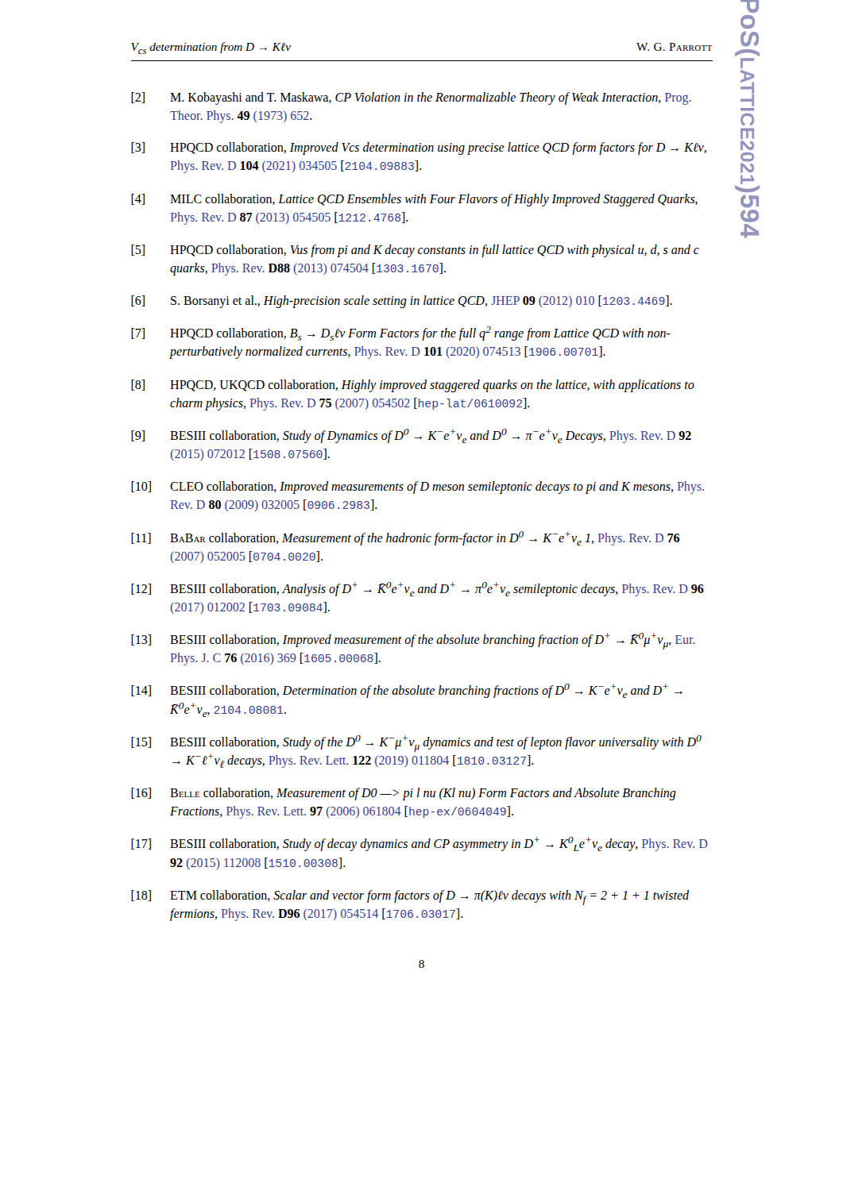PoS(LATTICE2021)594
Vcs determination from D → Kℓν
W. G. Parrott
M. Kobayashi and T. Maskawa, CP Violation in the Renormalizable Theory of Weak Interaction, Prog. Theor. Phys. 49 (1973) 652.
HPQCD collaboration, Improved Vcs determination using precise lattice QCD form factors for D → Kℓν, Phys. Rev. D 104 (2021) 034505 [2104.09883].
MILC collaboration, Lattice QCD Ensembles with Four Flavors of Highly Improved Staggered Quarks, Phys. Rev. D 87 (2013) 054505 [1212.4768].
HPQCD collaboration, Vus from pi and K decay constants in full lattice QCD with physical u, d, s and c quarks, Phys. Rev. D88 (2013) 074504 [1303.1670].
S. Borsanyi et al., High-precision scale setting in lattice QCD, JHEP 09 (2012) 010 [1203.4469].
HPQCD collaboration, Bs → Dsℓν Form Factors for the full q2 range from Lattice QCD with non-perturbatively normalized currents, Phys. Rev. D 101 (2020) 074513 [1906.00701].
HPQCD, UKQCD collaboration, Highly improved staggered quarks on the lattice, with applications to charm physics, Phys. Rev. D 75 (2007) 054502 [hep-lat/0610092].
BESIII collaboration, Study of Dynamics of D0 → K−e+νe and D0 → π−e+νe Decays, Phys. Rev. D 92 (2015) 072012 [1508.07560].
CLEO collaboration, Improved measurements of D meson semileptonic decays to pi and K mesons, Phys. Rev. D 80 (2009) 032005 [0906.2983].
BaBar collaboration, Measurement of the hadronic form-factor in D0 → K−e+νe 1, Phys. Rev. D 76 (2007) 052005 [0704.0020].
BESIII collaboration, Analysis of D+ → K̄0e+νe and D+ → π0e+νe semileptonic decays, Phys. Rev. D 96 (2017) 012002 [1703.09084].
BESIII collaboration, Improved measurement of the absolute branching fraction of D+ → K̄0μ+νμ, Eur. Phys. J. C 76 (2016) 369 [1605.00068].
BESIII collaboration, Determination of the absolute branching fractions of D0 → K−e+νe and D+ → K̄0e+νe, 2104.08081.
BESIII collaboration, Study of the D0 → K−μ+νμ dynamics and test of lepton flavor universality with D0 → K−ℓ+νℓ decays, Phys. Rev. Lett. 122 (2019) 011804 [1810.03127].
Belle collaboration, Measurement of D0 —> pi l nu (Kl nu) Form Factors and Absolute Branching Fractions, Phys. Rev. Lett. 97 (2006) 061804 [hep-ex/0604049].
BESIII collaboration, Study of decay dynamics and CP asymmetry in D+ → K0Le+νe decay, Phys. Rev. D 92 (2015) 112008 [1510.00308].
ETM collaboration, Scalar and vector form factors of D → π(K)ℓν decays with Nf = 2 + 1 + 1 twisted fermions, Phys. Rev. D96 (2017) 054514 [1706.03017].
8